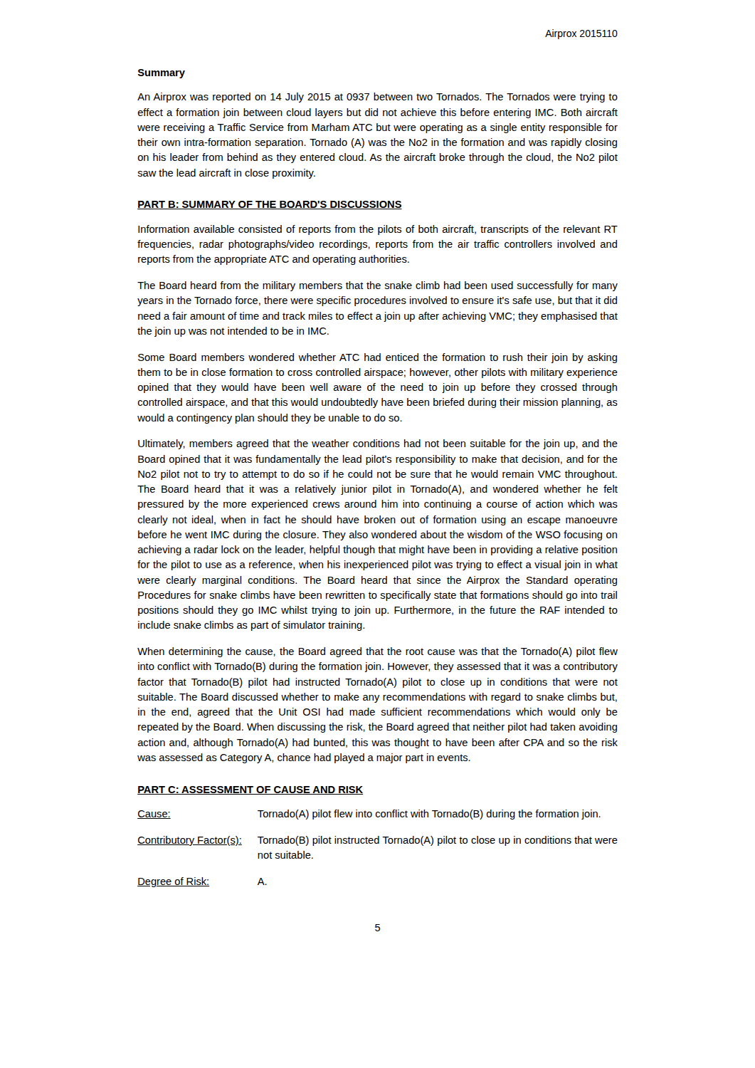Airprox 2015110
Summary
An Airprox was reported on 14 July 2015 at 0937 between two Tornados. The Tornados were trying to effect a formation join between cloud layers but did not achieve this before entering IMC. Both aircraft were receiving a Traffic Service from Marham ATC but were operating as a single entity responsible for their own intra-formation separation. Tornado (A) was the No2 in the formation and was rapidly closing on his leader from behind as they entered cloud. As the aircraft broke through the cloud, the No2 pilot saw the lead aircraft in close proximity.
PART B: SUMMARY OF THE BOARD'S DISCUSSIONS
Information available consisted of reports from the pilots of both aircraft, transcripts of the relevant RT frequencies, radar photographs/video recordings, reports from the air traffic controllers involved and reports from the appropriate ATC and operating authorities.
The Board heard from the military members that the snake climb had been used successfully for many years in the Tornado force, there were specific procedures involved to ensure it's safe use, but that it did need a fair amount of time and track miles to effect a join up after achieving VMC; they emphasised that the join up was not intended to be in IMC.
Some Board members wondered whether ATC had enticed the formation to rush their join by asking them to be in close formation to cross controlled airspace; however, other pilots with military experience opined that they would have been well aware of the need to join up before they crossed through controlled airspace, and that this would undoubtedly have been briefed during their mission planning, as would a contingency plan should they be unable to do so.
Ultimately, members agreed that the weather conditions had not been suitable for the join up, and the Board opined that it was fundamentally the lead pilot's responsibility to make that decision, and for the No2 pilot not to try to attempt to do so if he could not be sure that he would remain VMC throughout. The Board heard that it was a relatively junior pilot in Tornado(A), and wondered whether he felt pressured by the more experienced crews around him into continuing a course of action which was clearly not ideal, when in fact he should have broken out of formation using an escape manoeuvre before he went IMC during the closure. They also wondered about the wisdom of the WSO focusing on achieving a radar lock on the leader, helpful though that might have been in providing a relative position for the pilot to use as a reference, when his inexperienced pilot was trying to effect a visual join in what were clearly marginal conditions. The Board heard that since the Airprox the Standard operating Procedures for snake climbs have been rewritten to specifically state that formations should go into trail positions should they go IMC whilst trying to join up. Furthermore, in the future the RAF intended to include snake climbs as part of simulator training.
When determining the cause, the Board agreed that the root cause was that the Tornado(A) pilot flew into conflict with Tornado(B) during the formation join. However, they assessed that it was a contributory factor that Tornado(B) pilot had instructed Tornado(A) pilot to close up in conditions that were not suitable. The Board discussed whether to make any recommendations with regard to snake climbs but, in the end, agreed that the Unit OSI had made sufficient recommendations which would only be repeated by the Board. When discussing the risk, the Board agreed that neither pilot had taken avoiding action and, although Tornado(A) had bunted, this was thought to have been after CPA and so the risk was assessed as Category A, chance had played a major part in events.
PART C: ASSESSMENT OF CAUSE AND RISK
Cause:
Tornado(A) pilot flew into conflict with Tornado(B) during the formation join.
Contributory Factor(s):
Tornado(B) pilot instructed Tornado(A) pilot to close up in conditions that were not suitable.
Degree of Risk:
A.
5